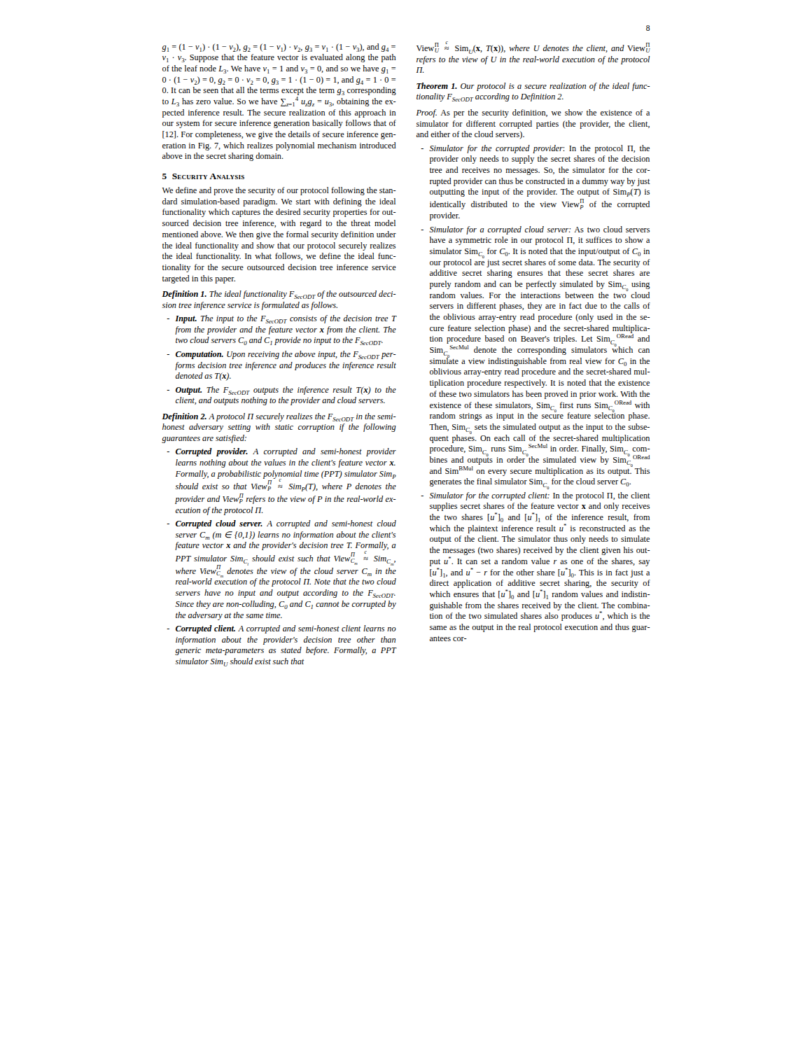8
g1 = (1 − v1) · (1 − v2), g2 = (1 − v1) · v2, g3 = v1 · (1 − v3), and g4 = v1 · v3. Suppose that the feature vector is evaluated along the path of the leaf node L3. We have v1 = 1 and v3 = 0, and so we have g1 = 0 · (1 − v2) = 0, g2 = 0 · v2 = 0, g3 = 1 · (1 − 0) = 1, and g4 = 1 · 0 = 0. It can be seen that all the terms except the term g3 corresponding to L3 has zero value. So we have ∑z=14 uzgz = u3, obtaining the expected inference result. The secure realization of this approach in our system for secure inference generation basically follows that of [12]. For completeness, we give the details of secure inference generation in Fig. 7, which realizes polynomial mechanism introduced above in the secret sharing domain.
5 Security Analysis
We define and prove the security of our protocol following the standard simulation-based paradigm. We start with defining the ideal functionality which captures the desired security properties for outsourced decision tree inference, with regard to the threat model mentioned above. We then give the formal security definition under the ideal functionality and show that our protocol securely realizes the ideal functionality. In what follows, we define the ideal functionality for the secure outsourced decision tree inference service targeted in this paper.
Definition 1. The ideal functionality FSecODT of the outsourced decision tree inference service is formulated as follows.
Input. The input to the FSecODT consists of the decision tree T from the provider and the feature vector x from the client. The two cloud servers C0 and C1 provide no input to the FSecODT.
Computation. Upon receiving the above input, the FSecODT performs decision tree inference and produces the inference result denoted as T(x).
Output. The FSecODT outputs the inference result T(x) to the client, and outputs nothing to the provider and cloud servers.
Definition 2. A protocol Π securely realizes the FSecODT in the semi-honest adversary setting with static corruption if the following guarantees are satisfied:
Corrupted provider. A corrupted and semi-honest provider learns nothing about the values in the client's feature vector x. Formally, a probabilistic polynomial time (PPT) simulator SimP should exist so that ViewΠP c≈ SimP(T), where P denotes the provider and ViewΠP refers to the view of P in the real-world execution of the protocol Π.
Corrupted cloud server. A corrupted and semi-honest cloud server Cm (m ∈ {0,1}) learns no information about the client's feature vector x and the provider's decision tree T. Formally, a PPT simulator SimCi should exist such that ViewΠCm c≈ SimCm, where ViewΠCm denotes the view of the cloud server Cm in the real-world execution of the protocol Π. Note that the two cloud servers have no input and output according to the FSecODT. Since they are non-colluding, C0 and C1 cannot be corrupted by the adversary at the same time.
Corrupted client. A corrupted and semi-honest client learns no information about the provider's decision tree other than generic meta-parameters as stated before. Formally, a PPT simulator SimU should exist such that
ViewΠU c≈ SimU(x, T(x)), where U denotes the client, and ViewΠU refers to the view of U in the real-world execution of the protocol Π.
Theorem 1. Our protocol is a secure realization of the ideal functionality FSecODT according to Definition 2.
Proof. As per the security definition, we show the existence of a simulator for different corrupted parties (the provider, the client, and either of the cloud servers).
Simulator for the corrupted provider: In the protocol Π, the provider only needs to supply the secret shares of the decision tree and receives no messages. So, the simulator for the corrupted provider can thus be constructed in a dummy way by just outputting the input of the provider. The output of SimP(T) is identically distributed to the view ViewΠP of the corrupted provider.
Simulator for a corrupted cloud server: As two cloud servers have a symmetric role in our protocol Π, it suffices to show a simulator SimC0 for C0. It is noted that the input/output of C0 in our protocol are just secret shares of some data. The security of additive secret sharing ensures that these secret shares are purely random and can be perfectly simulated by SimC0 using random values. For the interactions between the two cloud servers in different phases, they are in fact due to the calls of the oblivious array-entry read procedure (only used in the secure feature selection phase) and the secret-shared multiplication procedure based on Beaver's triples. Let SimC0ORead and SimC0SecMul denote the corresponding simulators which can simulate a view indistinguishable from real view for C0 in the oblivious array-entry read procedure and the secret-shared multiplication procedure respectively. It is noted that the existence of these two simulators has been proved in prior work. With the existence of these simulators, SimC0 first runs SimC0ORead with random strings as input in the secure feature selection phase. Then, SimC0 sets the simulated output as the input to the subsequent phases. On each call of the secret-shared multiplication procedure, SimC0 runs SimC0SecMul in order. Finally, SimC0 combines and outputs in order the simulated view by SimC0ORead and SimBMul on every secure multiplication as its output. This generates the final simulator SimC0 for the cloud server C0.
Simulator for the corrupted client: In the protocol Π, the client supplies secret shares of the feature vector x and only receives the two shares [u*]0 and [u*]1 of the inference result, from which the plaintext inference result u* is reconstructed as the output of the client. The simulator thus only needs to simulate the messages (two shares) received by the client given his output u*. It can set a random value r as one of the shares, say [u*]1, and u* − r for the other share [u*]0. This is in fact just a direct application of additive secret sharing, the security of which ensures that [u*]0 and [u*]1 random values and indistinguishable from the shares received by the client. The combination of the two simulated shares also produces u*, which is the same as the output in the real protocol execution and thus guarantees cor-